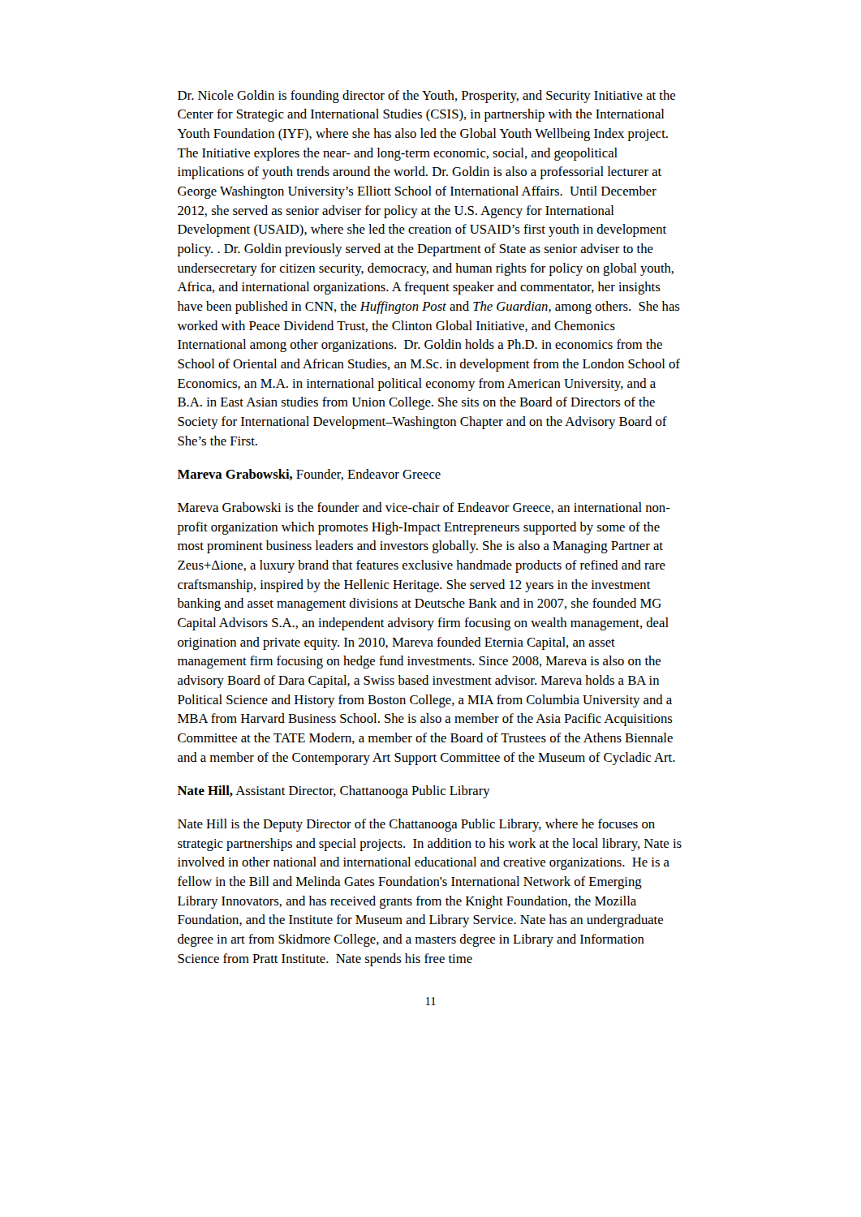Dr. Nicole Goldin is founding director of the Youth, Prosperity, and Security Initiative at the Center for Strategic and International Studies (CSIS), in partnership with the International Youth Foundation (IYF), where she has also led the Global Youth Wellbeing Index project. The Initiative explores the near- and long-term economic, social, and geopolitical implications of youth trends around the world. Dr. Goldin is also a professorial lecturer at George Washington University’s Elliott School of International Affairs. Until December 2012, she served as senior adviser for policy at the U.S. Agency for International Development (USAID), where she led the creation of USAID’s first youth in development policy. . Dr. Goldin previously served at the Department of State as senior adviser to the undersecretary for citizen security, democracy, and human rights for policy on global youth, Africa, and international organizations. A frequent speaker and commentator, her insights have been published in CNN, the Huffington Post and The Guardian, among others. She has worked with Peace Dividend Trust, the Clinton Global Initiative, and Chemonics International among other organizations. Dr. Goldin holds a Ph.D. in economics from the School of Oriental and African Studies, an M.Sc. in development from the London School of Economics, an M.A. in international political economy from American University, and a B.A. in East Asian studies from Union College. She sits on the Board of Directors of the Society for International Development–Washington Chapter and on the Advisory Board of She’s the First.
Mareva Grabowski, Founder, Endeavor Greece
Mareva Grabowski is the founder and vice-chair of Endeavor Greece, an international non-profit organization which promotes High-Impact Entrepreneurs supported by some of the most prominent business leaders and investors globally. She is also a Managing Partner at Zeus+Δione, a luxury brand that features exclusive handmade products of refined and rare craftsmanship, inspired by the Hellenic Heritage. She served 12 years in the investment banking and asset management divisions at Deutsche Bank and in 2007, she founded MG Capital Advisors S.A., an independent advisory firm focusing on wealth management, deal origination and private equity. In 2010, Mareva founded Eternia Capital, an asset management firm focusing on hedge fund investments. Since 2008, Mareva is also on the advisory Board of Dara Capital, a Swiss based investment advisor. Mareva holds a BA in Political Science and History from Boston College, a MIA from Columbia University and a MBA from Harvard Business School. She is also a member of the Asia Pacific Acquisitions Committee at the TATE Modern, a member of the Board of Trustees of the Athens Biennale and a member of the Contemporary Art Support Committee of the Museum of Cycladic Art.
Nate Hill, Assistant Director, Chattanooga Public Library
Nate Hill is the Deputy Director of the Chattanooga Public Library, where he focuses on strategic partnerships and special projects. In addition to his work at the local library, Nate is involved in other national and international educational and creative organizations. He is a fellow in the Bill and Melinda Gates Foundation's International Network of Emerging Library Innovators, and has received grants from the Knight Foundation, the Mozilla Foundation, and the Institute for Museum and Library Service. Nate has an undergraduate degree in art from Skidmore College, and a masters degree in Library and Information Science from Pratt Institute. Nate spends his free time
11